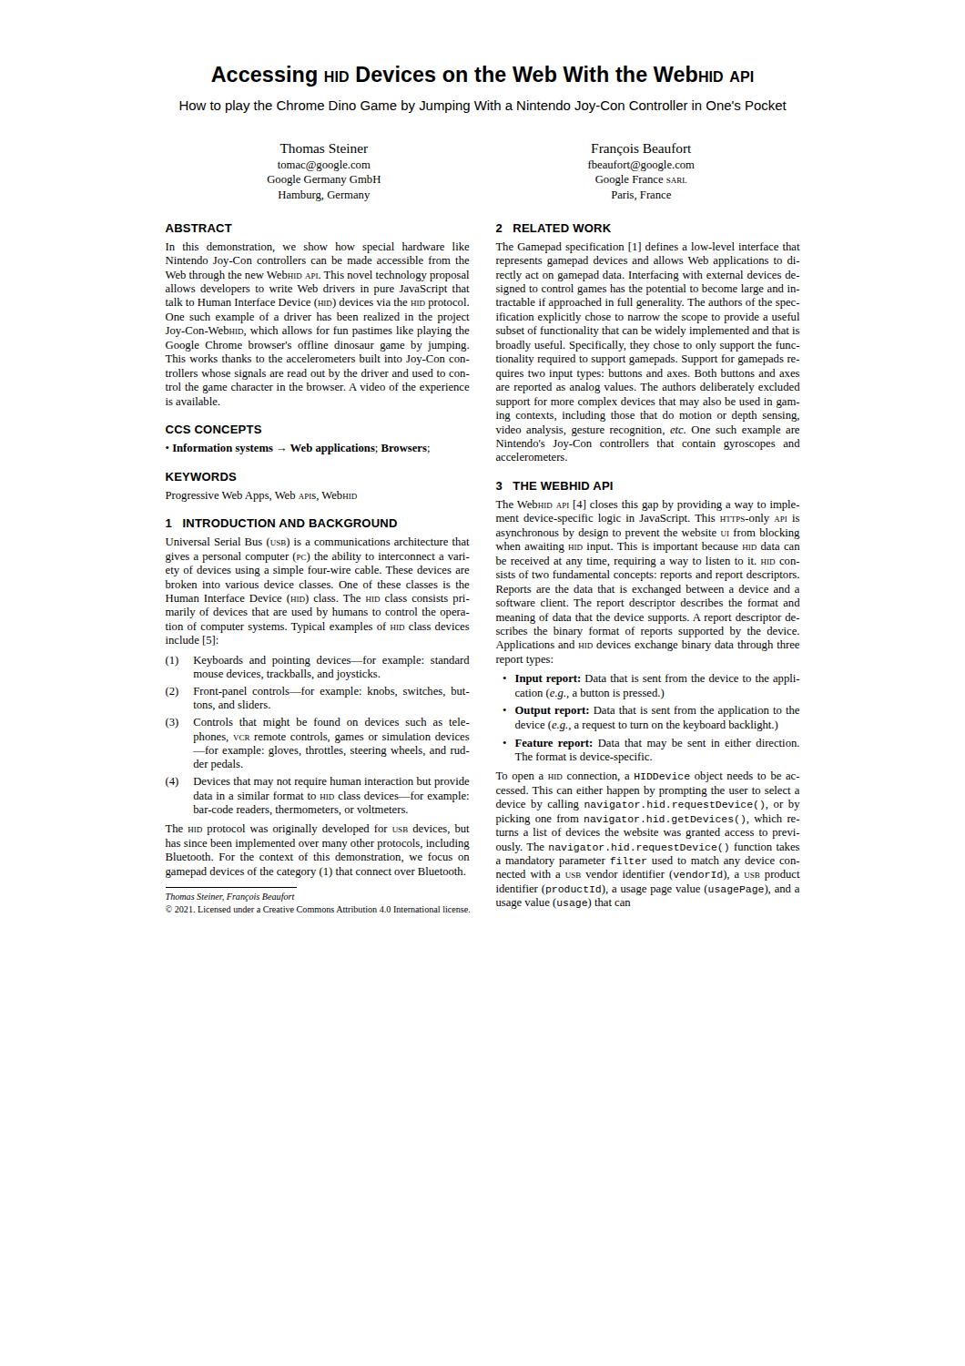Accessing hid Devices on the Web With the Webhid api
How to play the Chrome Dino Game by Jumping With a Nintendo Joy-Con Controller in One's Pocket
Thomas Steiner tomac@google.com Google Germany GmbH Hamburg, Germany
François Beaufort fbeaufort@google.com Google France sarl Paris, France
Abstract
In this demonstration, we show how special hardware like Nintendo Joy-Con controllers can be made accessible from the Web through the new Webhid api. This novel technology proposal allows developers to write Web drivers in pure JavaScript that talk to Human Interface Device (hid) devices via the hid protocol. One such example of a driver has been realized in the project Joy-Con-Webhid, which allows for fun pastimes like playing the Google Chrome browser's offline dinosaur game by jumping. This works thanks to the accelerometers built into Joy-Con controllers whose signals are read out by the driver and used to control the game character in the browser. A video of the experience is available.
CCS CONCEPTS
• Information systems → Web applications; Browsers;
KEYWORDS
Progressive Web Apps, Web apis, Webhid
1 INTRODUCTION AND BACKGROUND
Universal Serial Bus (usb) is a communications architecture that gives a personal computer (pc) the ability to interconnect a variety of devices using a simple four-wire cable. These devices are broken into various device classes. One of these classes is the Human Interface Device (hid) class. The hid class consists primarily of devices that are used by humans to control the operation of computer systems. Typical examples of hid class devices include [5]:
Keyboards and pointing devices—for example: standard mouse devices, trackballs, and joysticks.
Front-panel controls—for example: knobs, switches, buttons, and sliders.
Controls that might be found on devices such as telephones, vcr remote controls, games or simulation devices—for example: gloves, throttles, steering wheels, and rudder pedals.
Devices that may not require human interaction but provide data in a similar format to hid class devices—for example: bar-code readers, thermometers, or voltmeters.
The hid protocol was originally developed for usb devices, but has since been implemented over many other protocols, including Bluetooth. For the context of this demonstration, we focus on gamepad devices of the category (1) that connect over Bluetooth.
2 RELATED WORK
The Gamepad specification [1] defines a low-level interface that represents gamepad devices and allows Web applications to directly act on gamepad data. Interfacing with external devices designed to control games has the potential to become large and intractable if approached in full generality. The authors of the specification explicitly chose to narrow the scope to provide a useful subset of functionality that can be widely implemented and that is broadly useful. Specifically, they chose to only support the functionality required to support gamepads. Support for gamepads requires two input types: buttons and axes. Both buttons and axes are reported as analog values. The authors deliberately excluded support for more complex devices that may also be used in gaming contexts, including those that do motion or depth sensing, video analysis, gesture recognition, etc. One such example are Nintendo's Joy-Con controllers that contain gyroscopes and accelerometers.
3 THE WEBHID API
The Webhid api [4] closes this gap by providing a way to implement device-specific logic in JavaScript. This https-only api is asynchronous by design to prevent the website ui from blocking when awaiting hid input. This is important because hid data can be received at any time, requiring a way to listen to it. hid consists of two fundamental concepts: reports and report descriptors. Reports are the data that is exchanged between a device and a software client. The report descriptor describes the format and meaning of data that the device supports. A report descriptor describes the binary format of reports supported by the device. Applications and hid devices exchange binary data through three report types:
Input report: Data that is sent from the device to the application (e.g., a button is pressed.)
Output report: Data that is sent from the application to the device (e.g., a request to turn on the keyboard backlight.)
Feature report: Data that may be sent in either direction. The format is device-specific.
To open a hid connection, a HIDDevice object needs to be accessed. This can either happen by prompting the user to select a device by calling navigator.hid.requestDevice(), or by picking one from navigator.hid.getDevices(), which returns a list of devices the website was granted access to previously. The navigator.hid.requestDevice() function takes a mandatory parameter filter used to match any device connected with a usb vendor identifier (vendorId), a usb product identifier (productId), a usage page value (usagePage), and a usage value (usage) that can
Thomas Steiner, François Beaufort
© 2021. Licensed under a Creative Commons Attribution 4.0 International license.